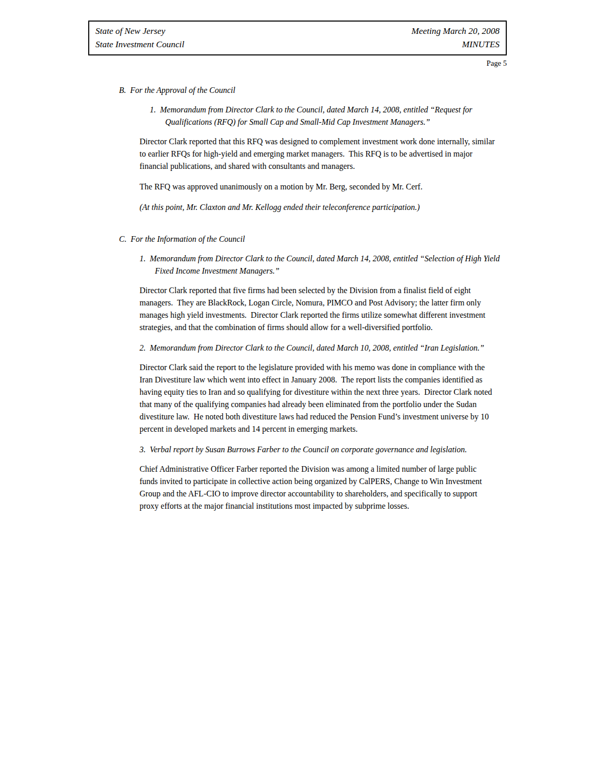State of New Jersey
Meeting March 20, 2008
State Investment Council
MINUTES
Page 5
B. For the Approval of the Council
1. Memorandum from Director Clark to the Council, dated March 14, 2008, entitled “Request for Qualifications (RFQ) for Small Cap and Small-Mid Cap Investment Managers.”
Director Clark reported that this RFQ was designed to complement investment work done internally, similar to earlier RFQs for high-yield and emerging market managers. This RFQ is to be advertised in major financial publications, and shared with consultants and managers.
The RFQ was approved unanimously on a motion by Mr. Berg, seconded by Mr. Cerf.
(At this point, Mr. Claxton and Mr. Kellogg ended their teleconference participation.)
C. For the Information of the Council
1. Memorandum from Director Clark to the Council, dated March 14, 2008, entitled “Selection of High Yield Fixed Income Investment Managers.”
Director Clark reported that five firms had been selected by the Division from a finalist field of eight managers. They are BlackRock, Logan Circle, Nomura, PIMCO and Post Advisory; the latter firm only manages high yield investments. Director Clark reported the firms utilize somewhat different investment strategies, and that the combination of firms should allow for a well-diversified portfolio.
2. Memorandum from Director Clark to the Council, dated March 10, 2008, entitled “Iran Legislation.”
Director Clark said the report to the legislature provided with his memo was done in compliance with the Iran Divestiture law which went into effect in January 2008. The report lists the companies identified as having equity ties to Iran and so qualifying for divestiture within the next three years. Director Clark noted that many of the qualifying companies had already been eliminated from the portfolio under the Sudan divestiture law. He noted both divestiture laws had reduced the Pension Fund’s investment universe by 10 percent in developed markets and 14 percent in emerging markets.
3. Verbal report by Susan Burrows Farber to the Council on corporate governance and legislation.
Chief Administrative Officer Farber reported the Division was among a limited number of large public funds invited to participate in collective action being organized by CalPERS, Change to Win Investment Group and the AFL-CIO to improve director accountability to shareholders, and specifically to support proxy efforts at the major financial institutions most impacted by subprime losses.